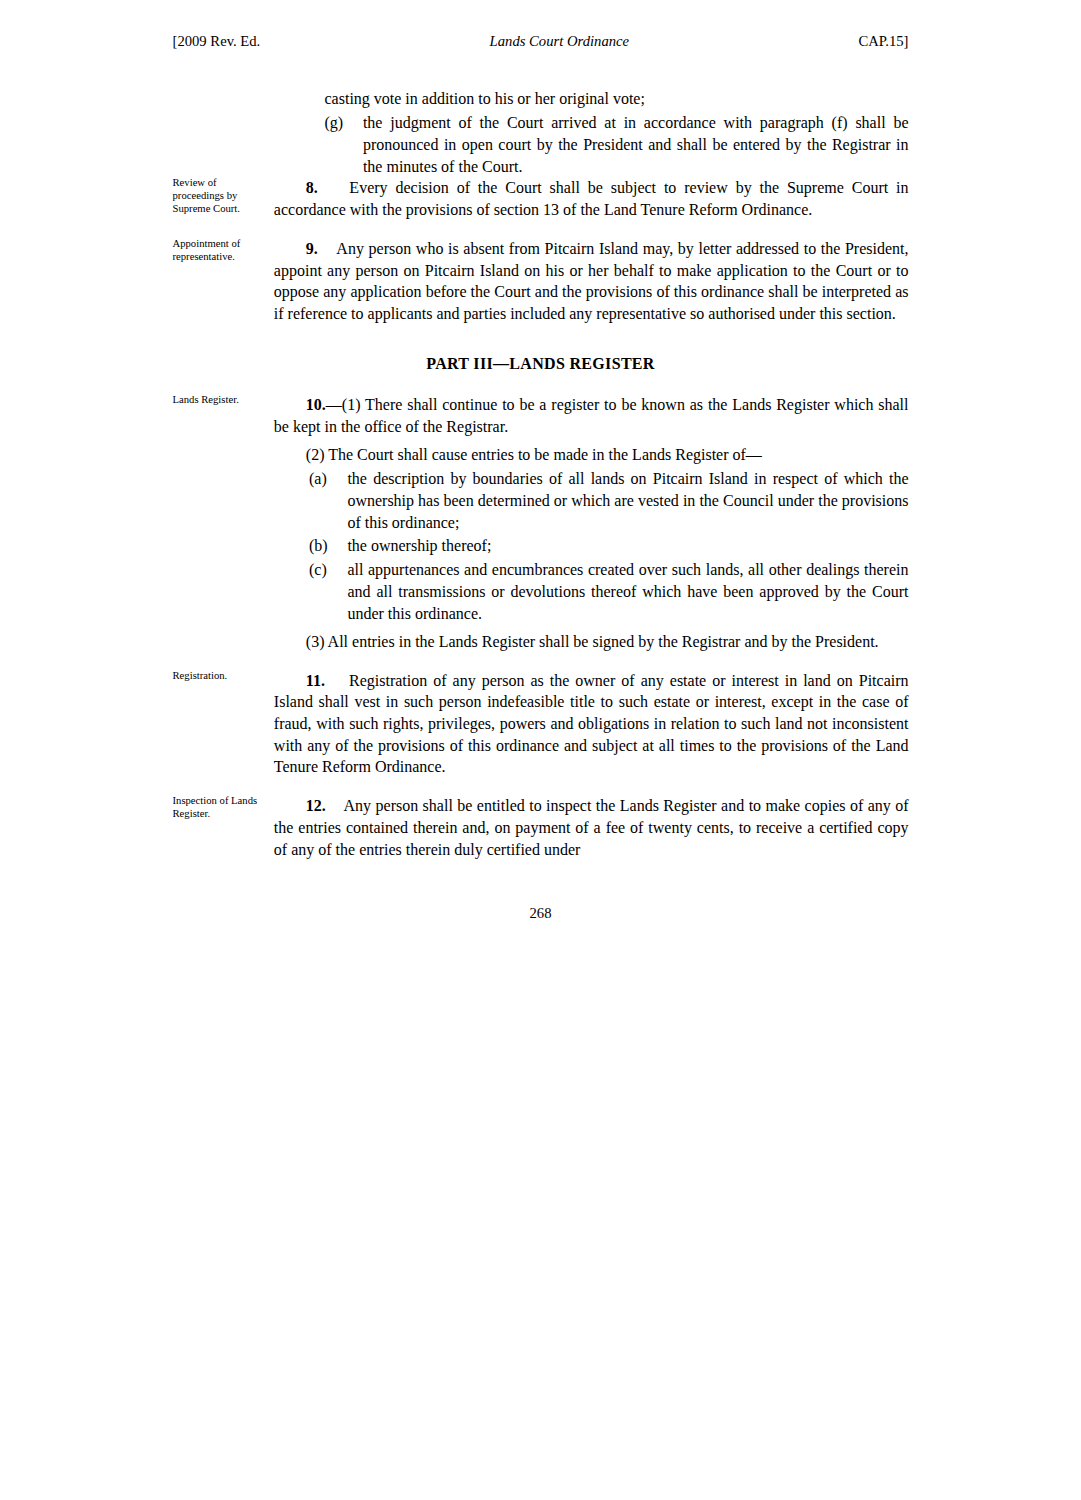[2009 Rev. Ed. Lands Court Ordinance CAP.15]
casting vote in addition to his or her original vote;
(g) the judgment of the Court arrived at in accordance with paragraph (f) shall be pronounced in open court by the President and shall be entered by the Registrar in the minutes of the Court.
Review of proceedings by Supreme Court.
8. Every decision of the Court shall be subject to review by the Supreme Court in accordance with the provisions of section 13 of the Land Tenure Reform Ordinance.
Appointment of representative.
9. Any person who is absent from Pitcairn Island may, by letter addressed to the President, appoint any person on Pitcairn Island on his or her behalf to make application to the Court or to oppose any application before the Court and the provisions of this ordinance shall be interpreted as if reference to applicants and parties included any representative so authorised under this section.
PART III—LANDS REGISTER
Lands Register.
10.—(1) There shall continue to be a register to be known as the Lands Register which shall be kept in the office of the Registrar.
(2) The Court shall cause entries to be made in the Lands Register of—
(a) the description by boundaries of all lands on Pitcairn Island in respect of which the ownership has been determined or which are vested in the Council under the provisions of this ordinance;
(b) the ownership thereof;
(c) all appurtenances and encumbrances created over such lands, all other dealings therein and all transmissions or devolutions thereof which have been approved by the Court under this ordinance.
(3) All entries in the Lands Register shall be signed by the Registrar and by the President.
Registration.
11. Registration of any person as the owner of any estate or interest in land on Pitcairn Island shall vest in such person indefeasible title to such estate or interest, except in the case of fraud, with such rights, privileges, powers and obligations in relation to such land not inconsistent with any of the provisions of this ordinance and subject at all times to the provisions of the Land Tenure Reform Ordinance.
Inspection of Lands Register.
12. Any person shall be entitled to inspect the Lands Register and to make copies of any of the entries contained therein and, on payment of a fee of twenty cents, to receive a certified copy of any of the entries therein duly certified under
268